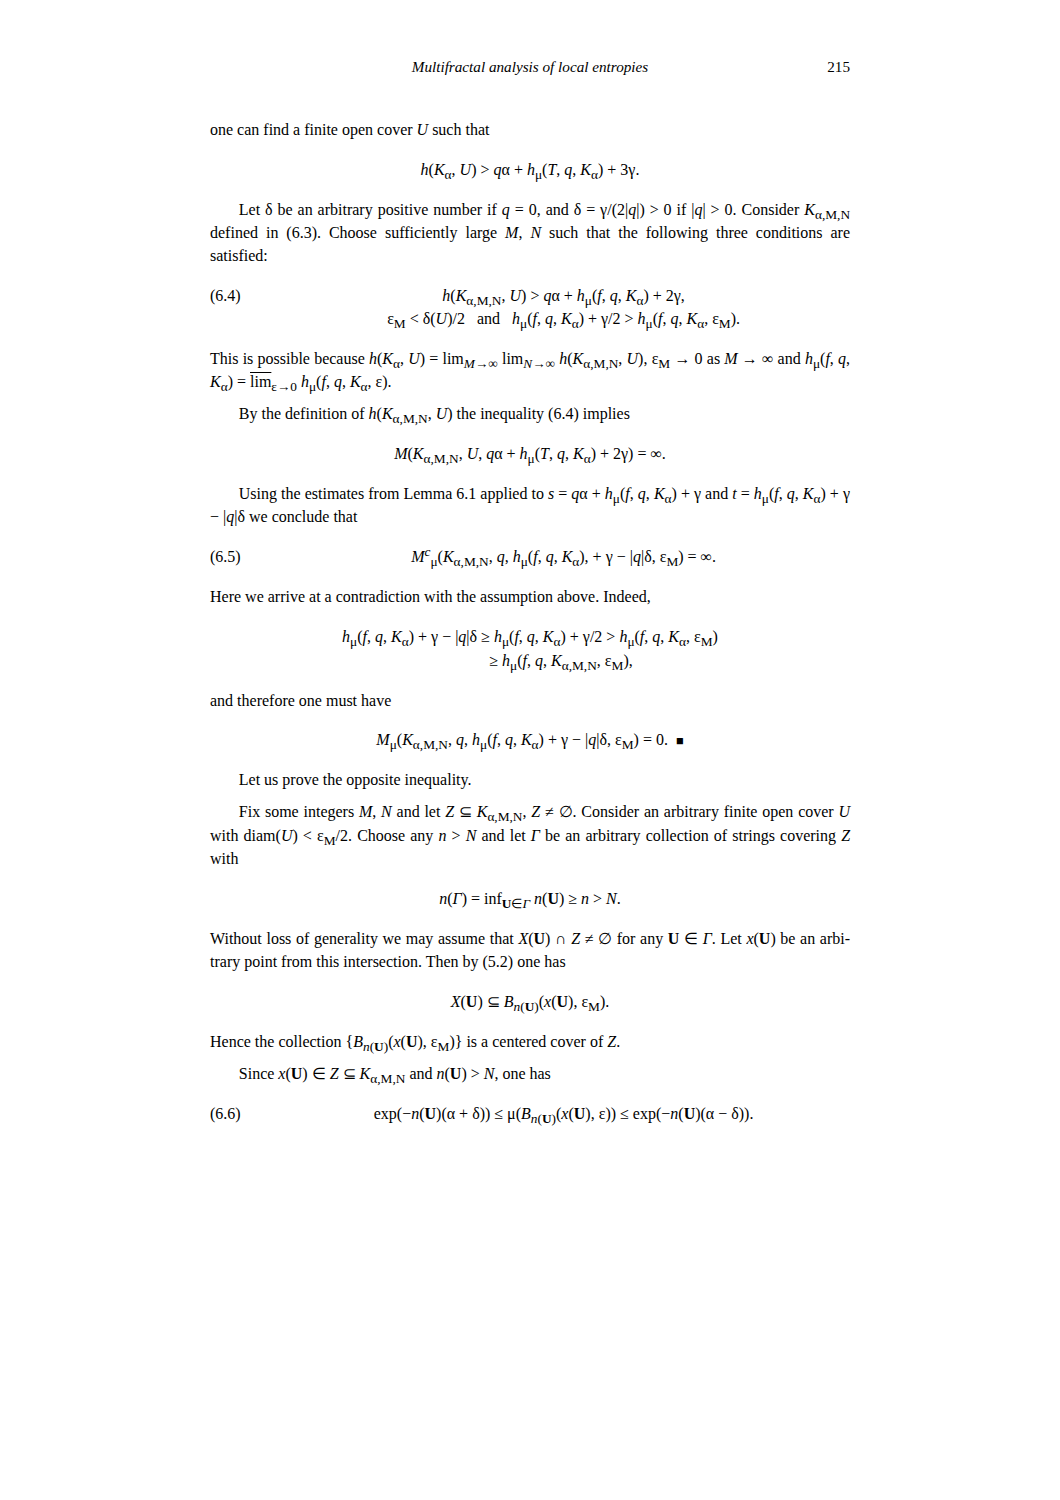Multifractal analysis of local entropies 215
one can find a finite open cover U such that
h(Kα, U) > qα + hμ(T, q, Kα) + 3γ.
Let δ be an arbitrary positive number if q = 0, and δ = γ/(2|q|) > 0 if |q| > 0. Consider Kα,M,N defined in (6.3). Choose sufficiently large M, N such that the following three conditions are satisfied:
(6.4)
h(Kα,M,N, U) > qα + hμ(f, q, Kα) + 2γ,
εM < δ(U)/2 and hμ(f, q, Kα) + γ/2 > hμ(f, q, Kα, εM).
This is possible because h(Kα, U) = limM→∞ limN→∞ h(Kα,M,N, U), εM → 0 as M → ∞ and hμ(f, q, Kα) = limε→0 hμ(f, q, Kα, ε).
By the definition of h(Kα,M,N, U) the inequality (6.4) implies
M(Kα,M,N, U, qα + hμ(T, q, Kα) + 2γ) = ∞.
Using the estimates from Lemma 6.1 applied to s = qα + hμ(f, q, Kα) + γ and t = hμ(f, q, Kα) + γ − |q|δ we conclude that
(6.5)
Mcμ(Kα,M,N, q, hμ(f, q, Kα), + γ − |q|δ, εM) = ∞.
Here we arrive at a contradiction with the assumption above. Indeed,
hμ(f, q, Kα) + γ − |q|δ ≥ hμ(f, q, Kα) + γ/2 > hμ(f, q, Kα, εM)
≥ hμ(f, q, Kα,M,N, εM),
and therefore one must have
Mμ(Kα,M,N, q, hμ(f, q, Kα) + γ − |q|δ, εM) = 0.
Let us prove the opposite inequality.
Fix some integers M, N and let Z ⊆ Kα,M,N, Z ≠ ∅. Consider an arbitrary finite open cover U with diam(U) < εM/2. Choose any n > N and let Γ be an arbitrary collection of strings covering Z with
n(Γ) = infU∈Γ n(U) ≥ n > N.
Without loss of generality we may assume that X(U) ∩ Z ≠ ∅ for any U ∈ Γ. Let x(U) be an arbitrary point from this intersection. Then by (5.2) one has
X(U) ⊆ Bn(U)(x(U), εM).
Hence the collection {Bn(U)(x(U), εM)} is a centered cover of Z.
Since x(U) ∈ Z ⊆ Kα,M,N and n(U) > N, one has
(6.6)
exp(−n(U)(α + δ)) ≤ μ(Bn(U)(x(U), ε)) ≤ exp(−n(U)(α − δ)).